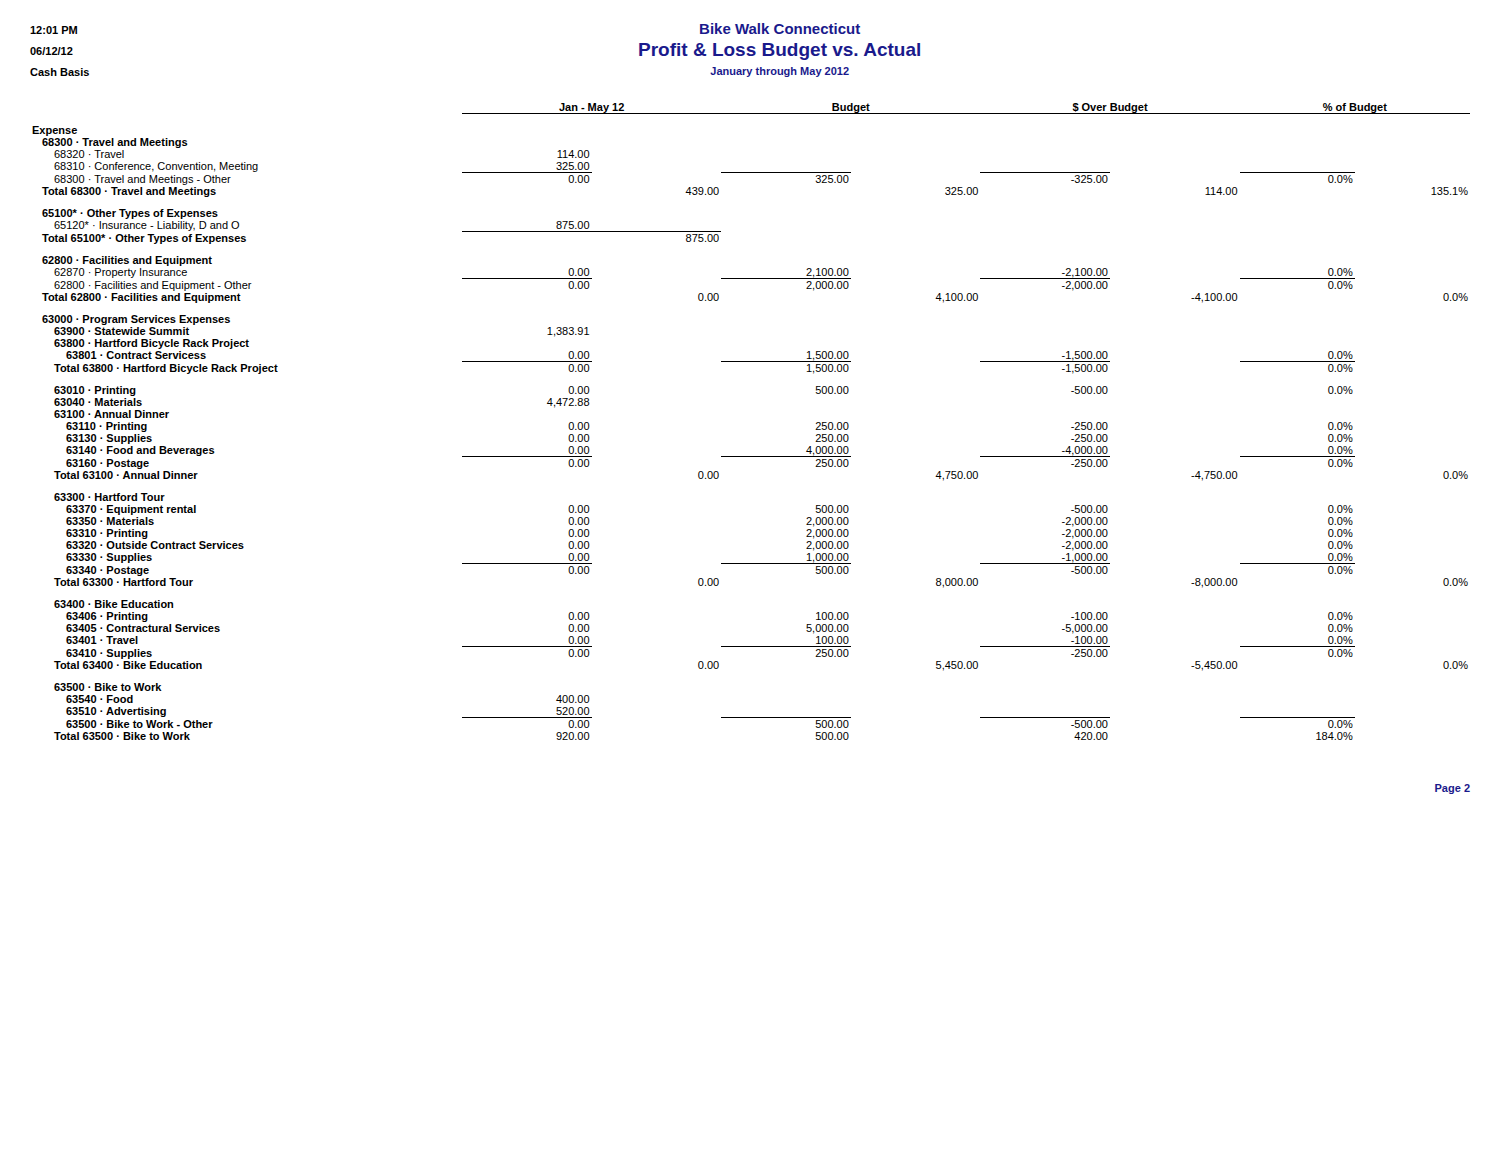12:01 PM
06/12/12
Cash Basis
Bike Walk Connecticut
Profit & Loss Budget vs. Actual
January through May 2012
| | Jan - May 12 | Budget | $ Over Budget | % of Budget |
| Expense | |
| 68300 · Travel and Meetings | |
| 68320 · Travel | 114.00 | | | | | | | |
| 68310 · Conference, Convention, Meeting | 325.00 | | | | | | | |
| 68300 · Travel and Meetings - Other | 0.00 | | 325.00 | | -325.00 | | 0.0% | |
| Total 68300 · Travel and Meetings | | 439.00 | | 325.00 | | 114.00 | | 135.1% |
| 65100* · Other Types of Expenses | |
| 65120* · Insurance - Liability, D and O | 875.00 | | | | | | | |
| Total 65100* · Other Types of Expenses | | 875.00 | | | | | | |
| 62800 · Facilities and Equipment | |
| 62870 · Property Insurance | 0.00 | | 2,100.00 | | -2,100.00 | | 0.0% | |
| 62800 · Facilities and Equipment - Other | 0.00 | | 2,000.00 | | -2,000.00 | | 0.0% | |
| Total 62800 · Facilities and Equipment | | 0.00 | | 4,100.00 | | -4,100.00 | | 0.0% |
| 63000 · Program Services Expenses | |
| 63900 · Statewide Summit | 1,383.91 | | | | | | | |
| 63800 · Hartford Bicycle Rack Project | |
| 63801 · Contract Servicess | 0.00 | | 1,500.00 | | -1,500.00 | | 0.0% | |
| Total 63800 · Hartford Bicycle Rack Project | 0.00 | | 1,500.00 | | -1,500.00 | | 0.0% | |
| 63010 · Printing | 0.00 | | 500.00 | | -500.00 | | 0.0% | |
| 63040 · Materials | 4,472.88 | | | | | | | |
| 63100 · Annual Dinner | |
| 63110 · Printing | 0.00 | | 250.00 | | -250.00 | | 0.0% | |
| 63130 · Supplies | 0.00 | | 250.00 | | -250.00 | | 0.0% | |
| 63140 · Food and Beverages | 0.00 | | 4,000.00 | | -4,000.00 | | 0.0% | |
| 63160 · Postage | 0.00 | | 250.00 | | -250.00 | | 0.0% | |
| Total 63100 · Annual Dinner | | 0.00 | | 4,750.00 | | -4,750.00 | | 0.0% |
| 63300 · Hartford Tour | |
| 63370 · Equipment rental | 0.00 | | 500.00 | | -500.00 | | 0.0% | |
| 63350 · Materials | 0.00 | | 2,000.00 | | -2,000.00 | | 0.0% | |
| 63310 · Printing | 0.00 | | 2,000.00 | | -2,000.00 | | 0.0% | |
| 63320 · Outside Contract Services | 0.00 | | 2,000.00 | | -2,000.00 | | 0.0% | |
| 63330 · Supplies | 0.00 | | 1,000.00 | | -1,000.00 | | 0.0% | |
| 63340 · Postage | 0.00 | | 500.00 | | -500.00 | | 0.0% | |
| Total 63300 · Hartford Tour | | 0.00 | | 8,000.00 | | -8,000.00 | | 0.0% |
| 63400 · Bike Education | |
| 63406 · Printing | 0.00 | | 100.00 | | -100.00 | | 0.0% | |
| 63405 · Contractural Services | 0.00 | | 5,000.00 | | -5,000.00 | | 0.0% | |
| 63401 · Travel | 0.00 | | 100.00 | | -100.00 | | 0.0% | |
| 63410 · Supplies | 0.00 | | 250.00 | | -250.00 | | 0.0% | |
| Total 63400 · Bike Education | | 0.00 | | 5,450.00 | | -5,450.00 | | 0.0% |
| 63500 · Bike to Work | |
| 63540 · Food | 400.00 | | | | | | | |
| 63510 · Advertising | 520.00 | | | | | | | |
| 63500 · Bike to Work - Other | 0.00 | | 500.00 | | -500.00 | | 0.0% | |
| Total 63500 · Bike to Work | 920.00 | | 500.00 | | 420.00 | | 184.0% | |
Page 2